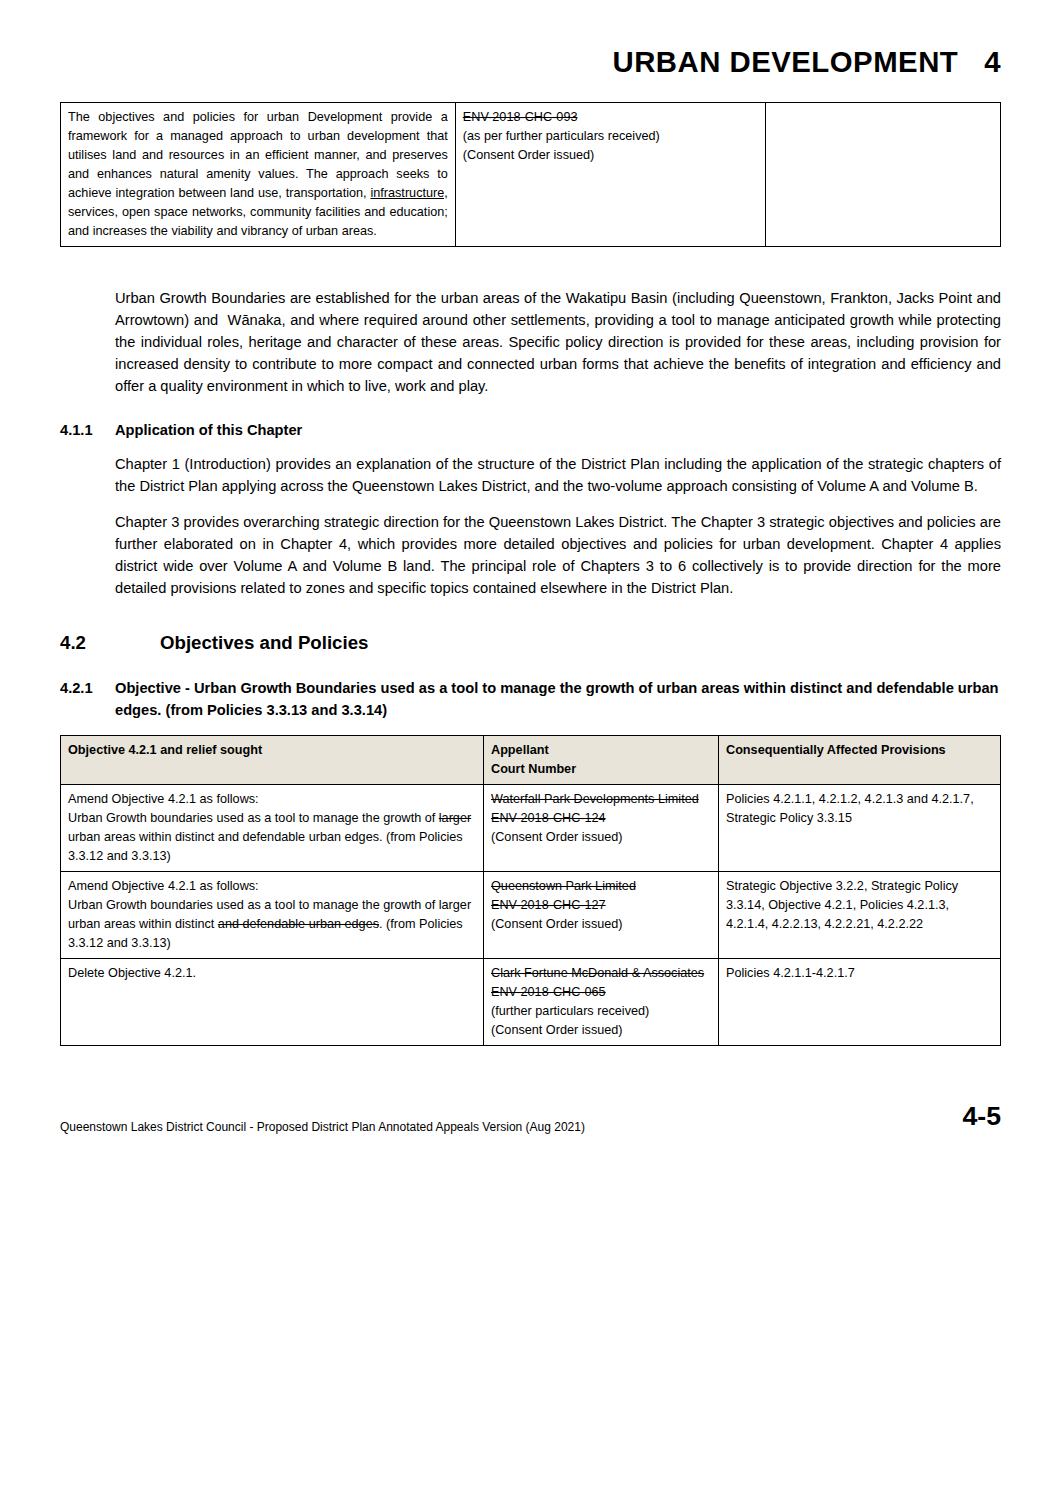URBAN DEVELOPMENT 4
| The objectives and policies for urban Development provide a framework for a managed approach to urban development that utilises land and resources in an efficient manner, and preserves and enhances natural amenity values. The approach seeks to achieve integration between land use, transportation, infrastructure, services, open space networks, community facilities and education; and increases the viability and vibrancy of urban areas. | ENV-2018-CHC-093 (as per further particulars received) (Consent Order issued) | |
Urban Growth Boundaries are established for the urban areas of the Wakatipu Basin (including Queenstown, Frankton, Jacks Point and Arrowtown) and Wānaka, and where required around other settlements, providing a tool to manage anticipated growth while protecting the individual roles, heritage and character of these areas. Specific policy direction is provided for these areas, including provision for increased density to contribute to more compact and connected urban forms that achieve the benefits of integration and efficiency and offer a quality environment in which to live, work and play.
4.1.1 Application of this Chapter
Chapter 1 (Introduction) provides an explanation of the structure of the District Plan including the application of the strategic chapters of the District Plan applying across the Queenstown Lakes District, and the two-volume approach consisting of Volume A and Volume B.
Chapter 3 provides overarching strategic direction for the Queenstown Lakes District. The Chapter 3 strategic objectives and policies are further elaborated on in Chapter 4, which provides more detailed objectives and policies for urban development. Chapter 4 applies district wide over Volume A and Volume B land. The principal role of Chapters 3 to 6 collectively is to provide direction for the more detailed provisions related to zones and specific topics contained elsewhere in the District Plan.
4.2 Objectives and Policies
4.2.1 Objective - Urban Growth Boundaries used as a tool to manage the growth of urban areas within distinct and defendable urban edges. (from Policies 3.3.13 and 3.3.14)
| Objective 4.2.1 and relief sought | Appellant Court Number | Consequentially Affected Provisions |
| --- | --- | --- |
| Amend Objective 4.2.1 as follows: Urban Growth boundaries used as a tool to manage the growth of larger urban areas within distinct and defendable urban edges. (from Policies 3.3.12 and 3.3.13) | Waterfall Park Developments Limited ENV-2018-CHC-124 (Consent Order issued) | Policies 4.2.1.1, 4.2.1.2, 4.2.1.3 and 4.2.1.7, Strategic Policy 3.3.15 |
| Amend Objective 4.2.1 as follows: Urban Growth boundaries used as a tool to manage the growth of larger urban areas within distinct and defendable urban edges . (from Policies 3.3.12 and 3.3.13) | Queenstown Park Limited ENV-2018-CHC-127 (Consent Order issued) | Strategic Objective 3.2.2, Strategic Policy 3.3.14, Objective 4.2.1, Policies 4.2.1.3, 4.2.1.4, 4.2.2.13, 4.2.2.21, 4.2.2.22 |
| Delete Objective 4.2.1. | Clark Fortune McDonald & Associates ENV-2018-CHC-065 (further particulars received) (Consent Order issued) | Policies 4.2.1.1-4.2.1.7 |
Queenstown Lakes District Council - Proposed District Plan Annotated Appeals Version (Aug 2021)
4-5